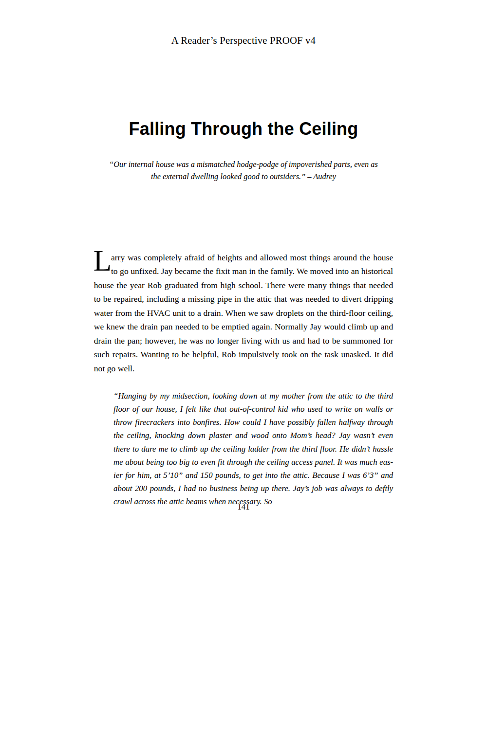A Reader’s Perspective PROOF v4
Falling Through the Ceiling
“Our internal house was a mismatched hodge-podge of impoverished parts, even as the external dwelling looked good to outsiders.” – Audrey
Larry was completely afraid of heights and allowed most things around the house to go unfixed. Jay became the fixit man in the family. We moved into an historical house the year Rob graduated from high school. There were many things that needed to be repaired, including a missing pipe in the attic that was needed to divert dripping water from the HVAC unit to a drain. When we saw droplets on the third-floor ceiling, we knew the drain pan needed to be emptied again. Normally Jay would climb up and drain the pan; however, he was no longer living with us and had to be summoned for such repairs. Wanting to be helpful, Rob impulsively took on the task unasked. It did not go well.
“Hanging by my midsection, looking down at my mother from the attic to the third floor of our house, I felt like that out-of-control kid who used to write on walls or throw firecrackers into bonfires. How could I have possibly fallen halfway through the ceiling, knocking down plaster and wood onto Mom’s head? Jay wasn’t even there to dare me to climb up the ceiling ladder from the third floor. He didn’t hassle me about being too big to even fit through the ceiling access panel. It was much easier for him, at 5’10” and 150 pounds, to get into the attic. Because I was 6’3” and about 200 pounds, I had no business being up there. Jay’s job was always to deftly crawl across the attic beams when necessary. So
141